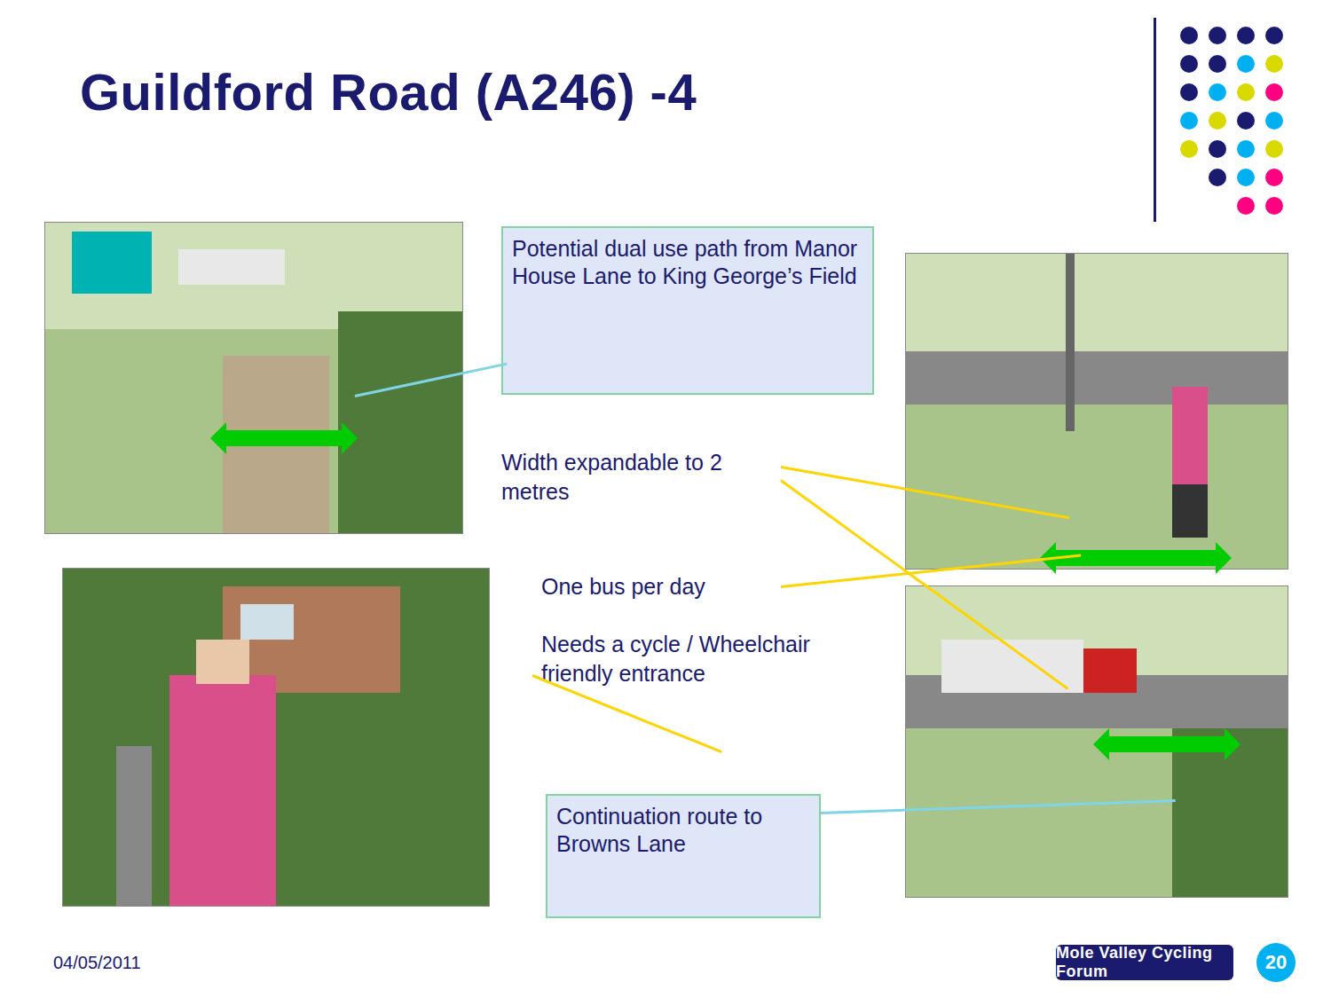Guildford Road (A246) -4
Potential dual use path from Manor House Lane to King George’s Field
Width expandable to 2 metres
One bus per day
Needs a cycle / Wheelchair friendly entrance
Continuation route to Browns Lane
04/05/2011
Mole Valley Cycling Forum
20